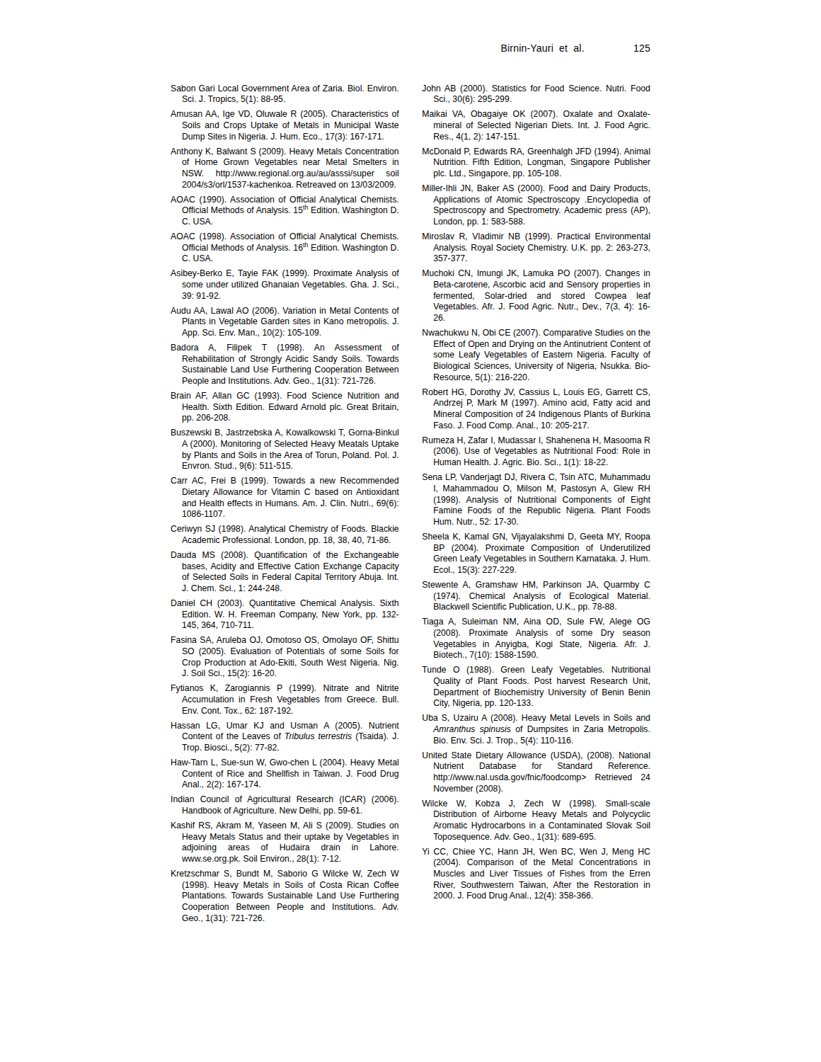Birnin-Yauri et al. 125
Sabon Gari Local Government Area of Zaria. Biol. Environ. Sci. J. Tropics, 5(1): 88-95.
Amusan AA, Ige VD, Oluwale R (2005). Characteristics of Soils and Crops Uptake of Metals in Municipal Waste Dump Sites in Nigeria. J. Hum. Eco., 17(3): 167-171.
Anthony K, Balwant S (2009). Heavy Metals Concentration of Home Grown Vegetables near Metal Smelters in NSW. http://www.regional.org.au/au/asssi/super soil 2004/s3/orl/1537-kachenkoa. Retreaved on 13/03/2009.
AOAC (1990). Association of Official Analytical Chemists. Official Methods of Analysis. 15th Edition. Washington D. C. USA.
AOAC (1998). Association of Official Analytical Chemists. Official Methods of Analysis. 16th Edition. Washington D. C. USA.
Asibey-Berko E, Tayie FAK (1999). Proximate Analysis of some under utilized Ghanaian Vegetables. Gha. J. Sci., 39: 91-92.
Audu AA, Lawal AO (2006). Variation in Metal Contents of Plants in Vegetable Garden sites in Kano metropolis. J. App. Sci. Env. Man., 10(2): 105-109.
Badora A, Filipek T (1998). An Assessment of Rehabilitation of Strongly Acidic Sandy Soils. Towards Sustainable Land Use Furthering Cooperation Between People and Institutions. Adv. Geo., 1(31): 721-726.
Brain AF, Allan GC (1993). Food Science Nutrition and Health. Sixth Edition. Edward Arnold plc. Great Britain, pp. 206-208.
Buszewski B, Jastrzebska A, Kowalkowski T, Gorna-Binkul A (2000). Monitoring of Selected Heavy Meatals Uptake by Plants and Soils in the Area of Torun, Poland. Pol. J. Envron. Stud., 9(6): 511-515.
Carr AC, Frei B (1999). Towards a new Recommended Dietary Allowance for Vitamin C based on Antioxidant and Health effects in Humans. Am. J. Clin. Nutri., 69(6): 1086-1107.
Ceriwyn SJ (1998). Analytical Chemistry of Foods. Blackie Academic Professional. London, pp. 18, 38, 40, 71-86.
Dauda MS (2008). Quantification of the Exchangeable bases, Acidity and Effective Cation Exchange Capacity of Selected Soils in Federal Capital Territory Abuja. Int. J. Chem. Sci., 1: 244-248.
Daniel CH (2003). Quantitative Chemical Analysis. Sixth Edition. W. H. Freeman Company, New York, pp. 132-145, 364, 710-711.
Fasina SA, Arulebа OJ, Omotoso OS, Omolayo OF, Shittu SO (2005). Evaluation of Potentials of some Soils for Crop Production at Ado-Ekiti, South West Nigeria. Nig. J. Soil Sci., 15(2): 16-20.
Fytianos K, Zarogiannis P (1999). Nitrate and Nitrite Accumulation in Fresh Vegetables from Greece. Bull. Env. Cont. Tox., 62: 187-192.
Hassan LG, Umar KJ and Usman A (2005). Nutrient Content of the Leaves of Tribulus terrestris (Tsaida). J. Trop. Biosci., 5(2): 77-82.
Haw-Tarn L, Sue-sun W, Gwo-chen L (2004). Heavy Metal Content of Rice and Shellfish in Taiwan. J. Food Drug Anal., 2(2): 167-174.
Indian Council of Agricultural Research (ICAR) (2006). Handbook of Agriculture. New Delhi, pp. 59-61.
Kashif RS, Akram M, Yaseen M, Ali S (2009). Studies on Heavy Metals Status and their uptake by Vegetables in adjoining areas of Hudaira drain in Lahore. www.se.org.pk. Soil Environ., 28(1): 7-12.
Kretzschmar S, Bundt M, Saborio G Wilcke W, Zech W (1998). Heavy Metals in Soils of Costa Rican Coffee Plantations. Towards Sustainable Land Use Furthering Cooperation Between People and Institutions. Adv. Geo., 1(31): 721-726.
John AB (2000). Statistics for Food Science. Nutri. Food Sci., 30(6): 295-299.
Maikai VA, Obagaiye OK (2007). Oxalate and Oxalate-mineral of Selected Nigerian Diets. Int. J. Food Agric. Res., 4(1, 2): 147-151.
McDonald P, Edwards RA, Greenhalgh JFD (1994). Animal Nutrition. Fifth Edition, Longman, Singapore Publisher plc. Ltd., Singapore, pp. 105-108.
Miller-Ihli JN, Baker AS (2000). Food and Dairy Products, Applications of Atomic Spectroscopy .Encyclopedia of Spectroscopy and Spectrometry. Academic press (AP), London, pp. 1: 583-588.
Miroslav R, Vladimir NB (1999). Practical Environmental Analysis. Royal Society Chemistry. U.K. pp. 2: 263-273, 357-377.
Muchoki CN, Imungi JK, Lamuka PO (2007). Changes in Beta-carotene, Ascorbic acid and Sensory properties in fermented, Solar-dried and stored Cowpea leaf Vegetables. Afr. J. Food Agric. Nutr., Dev., 7(3, 4): 16-26.
Nwachukwu N, Obi CE (2007). Comparative Studies on the Effect of Open and Drying on the Antinutrient Content of some Leafy Vegetables of Eastern Nigeria. Faculty of Biological Sciences, University of Nigeria, Nsukka. Bio-Resource, 5(1): 216-220.
Robert HG, Dorothy JV, Cassius L, Louis EG, Garrett CS, Andrzej P, Mark M (1997). Amino acid, Fatty acid and Mineral Composition of 24 Indigenous Plants of Burkina Faso. J. Food Comp. Anal., 10: 205-217.
Rumeza H, Zafar I, Mudassar I, Shahenena H, Masooma R (2006). Use of Vegetables as Nutritional Food: Role in Human Health. J. Agric. Bio. Sci., 1(1): 18-22.
Sena LP, Vanderjagt DJ, Rivera C, Tsin ATC, Muhammadu I, Mahammadou O, Milson M, Pastosyn A, Glew RH (1998). Analysis of Nutritional Components of Eight Famine Foods of the Republic Nigeria. Plant Foods Hum. Nutr., 52: 17-30.
Sheela K, Kamal GN, Vijayalakshmi D, Geeta MY, Roopa BP (2004). Proximate Composition of Underutilized Green Leafy Vegetables in Southern Karnataka. J. Hum. Ecol., 15(3): 227-229.
Stewente A, Gramshaw HM, Parkinson JA, Quarmby C (1974). Chemical Analysis of Ecological Material. Blackwell Scientific Publication, U.K., pp. 78-88.
Tiaga A, Suleiman NM, Aina OD, Sule FW, Alege OG (2008). Proximate Analysis of some Dry season Vegetables in Anyigba, Kogi State, Nigeria. Afr. J. Biotech., 7(10): 1588-1590.
Tunde O (1988). Green Leafy Vegetables. Nutritional Quality of Plant Foods. Post harvest Research Unit, Department of Biochemistry University of Benin Benin City, Nigeria, pp. 120-133.
Uba S, Uzairu A (2008). Heavy Metal Levels in Soils and Amranthus spinusis of Dumpsites in Zaria Metropolis. Bio. Env. Sci. J. Trop., 5(4): 110-116.
United State Dietary Allowance (USDA), (2008). National Nutrient Database for Standard Reference. http://www.nal.usda.gov/fnic/foodcomp> Retrieved 24 November (2008).
Wilcke W, Kobza J, Zech W (1998). Small-scale Distribution of Airborne Heavy Metals and Polycyclic Aromatic Hydrocarbons in a Contaminated Slovak Soil Toposequence. Adv. Geo., 1(31): 689-695.
Yi CC, Chiee YC, Hann JH, Wen BC, Wen J, Meng HC (2004). Comparison of the Metal Concentrations in Muscles and Liver Tissues of Fishes from the Erren River, Southwestern Taiwan, After the Restoration in 2000. J. Food Drug Anal., 12(4): 358-366.